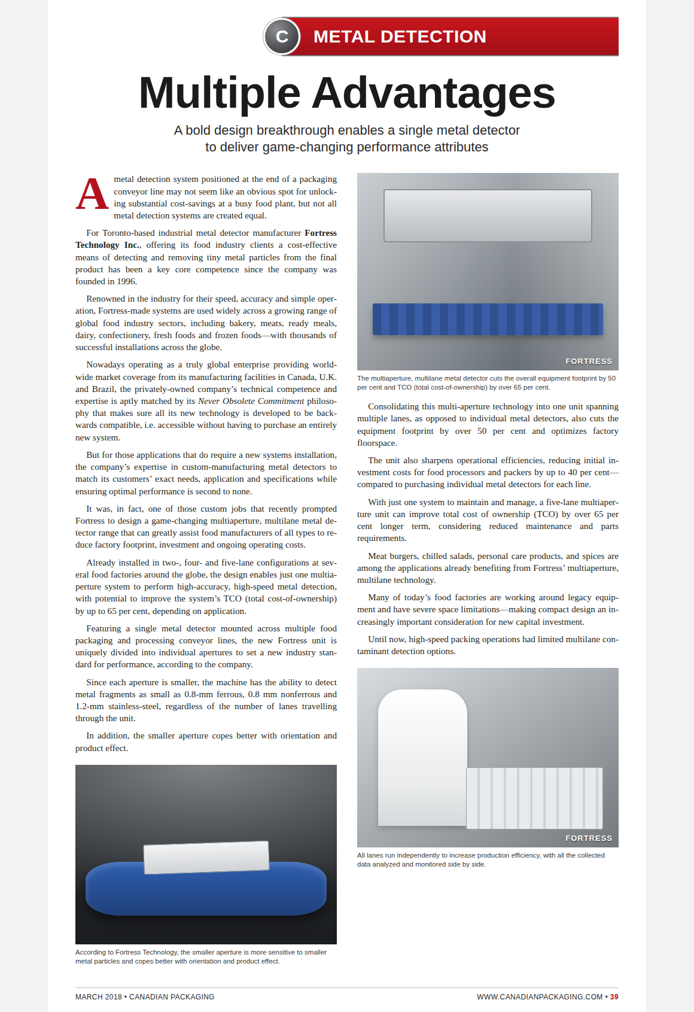C
Metal Detection
Multiple Advantages
A bold design breakthrough enables a single metal detector
to deliver game-changing performance attributes
A metal detection system positioned at the end of a packaging conveyor line may not seem like an obvious spot for unlocking substantial cost-savings at a busy food plant, but not all metal detection systems are created equal.
For Toronto-based industrial metal detector manufacturer Fortress Technology Inc., offering its food industry clients a cost-effective means of detecting and removing tiny metal particles from the final product has been a key core competence since the company was founded in 1996.
Renowned in the industry for their speed, accuracy and simple operation, Fortress-made systems are used widely across a growing range of global food industry sectors, including bakery, meats, ready meals, dairy, confectionery, fresh foods and frozen foods—with thousands of successful installations across the globe.
Nowadays operating as a truly global enterprise providing worldwide market coverage from its manufacturing facilities in Canada, U.K. and Brazil, the privately-owned company’s technical competence and expertise is aptly matched by its Never Obsolete Commitment philosophy that makes sure all its new technology is developed to be backwards compatible, i.e. accessible without having to purchase an entirely new system.
But for those applications that do require a new systems installation, the company’s expertise in custom-manufacturing metal detectors to match its customers’ exact needs, application and specifications while ensuring optimal performance is second to none.
It was, in fact, one of those custom jobs that recently prompted Fortress to design a game-changing multiaperture, multilane metal detector range that can greatly assist food manufacturers of all types to reduce factory footprint, investment and ongoing operating costs.
Already installed in two-, four- and five-lane configurations at several food factories around the globe, the design enables just one multiaperture system to perform high-accuracy, high-speed metal detection, with potential to improve the system’s TCO (total cost-of-ownership) by up to 65 per cent, depending on application.
Featuring a single metal detector mounted across multiple food packaging and processing conveyor lines, the new Fortress unit is uniquely divided into individual apertures to set a new industry standard for performance, according to the company.
Since each aperture is smaller, the machine has the ability to detect metal fragments as small as 0.8-mm ferrous, 0.8 mm nonferrous and 1.2-mm stainless-steel, regardless of the number of lanes travelling through the unit.
In addition, the smaller aperture copes better with orientation and product effect.
According to Fortress Technology, the smaller aperture is more sensitive to smaller metal particles and copes better with orientation and product effect.
FORTRESS
The multiaperture, multilane metal detector cuts the overall equipment footprint by 50 per cent and TCO (total cost-of-ownership) by over 65 per cent.
Consolidating this multi-aperture technology into one unit spanning multiple lanes, as opposed to individual metal detectors, also cuts the equipment footprint by over 50 per cent and optimizes factory floorspace.
The unit also sharpens operational efficiencies, reducing initial investment costs for food processors and packers by up to 40 per cent—compared to purchasing individual metal detectors for each line.
With just one system to maintain and manage, a five-lane multiaperture unit can improve total cost of ownership (TCO) by over 65 per cent longer term, considering reduced maintenance and parts requirements.
Meat burgers, chilled salads, personal care products, and spices are among the applications already benefiting from Fortress’ multiaperture, multilane technology.
Many of today’s food factories are working around legacy equipment and have severe space limitations—making compact design an increasingly important consideration for new capital investment.
Until now, high-speed packing operations had limited multilane contaminant detection options.
FORTRESS
All lanes run independently to increase production efficiency, with all the collected data analyzed and monitored side by side.
MARCH 2018 • CANADIAN PACKAGING
WWW.CANADIANPACKAGING.COM • 39